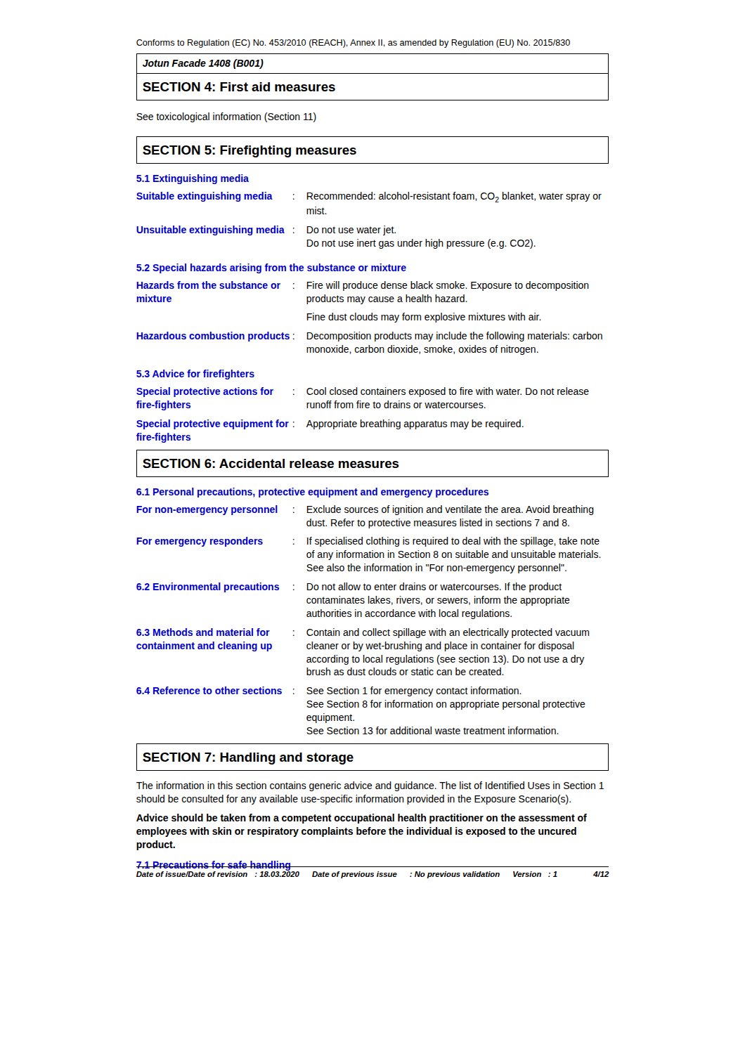Conforms to Regulation (EC) No. 453/2010 (REACH), Annex II, as amended by Regulation (EU) No. 2015/830
Jotun Facade 1408 (B001)
SECTION 4: First aid measures
See toxicological information (Section 11)
SECTION 5: Firefighting measures
5.1 Extinguishing media
| Suitable extinguishing media | : | Recommended: alcohol-resistant foam, CO 2 blanket, water spray or mist. |
| Unsuitable extinguishing media | : | Do not use water jet. Do not use inert gas under high pressure (e.g. CO2). |
5.2 Special hazards arising from the substance or mixture
| Hazards from the substance or mixture | : | Fire will produce dense black smoke. Exposure to decomposition products may cause a health hazard. Fine dust clouds may form explosive mixtures with air. |
| Hazardous combustion products | : | Decomposition products may include the following materials: carbon monoxide, carbon dioxide, smoke, oxides of nitrogen. |
5.3 Advice for firefighters
| Special protective actions for fire-fighters | : | Cool closed containers exposed to fire with water. Do not release runoff from fire to drains or watercourses. |
| Special protective equipment for fire-fighters | : | Appropriate breathing apparatus may be required. |
SECTION 6: Accidental release measures
6.1 Personal precautions, protective equipment and emergency procedures
| For non-emergency personnel | : | Exclude sources of ignition and ventilate the area. Avoid breathing dust. Refer to protective measures listed in sections 7 and 8. |
| For emergency responders | : | If specialised clothing is required to deal with the spillage, take note of any information in Section 8 on suitable and unsuitable materials. See also the information in "For non-emergency personnel". |
| 6.2 Environmental precautions | : | Do not allow to enter drains or watercourses. If the product contaminates lakes, rivers, or sewers, inform the appropriate authorities in accordance with local regulations. |
| 6.3 Methods and material for containment and cleaning up | : | Contain and collect spillage with an electrically protected vacuum cleaner or by wet-brushing and place in container for disposal according to local regulations (see section 13). Do not use a dry brush as dust clouds or static can be created. |
| 6.4 Reference to other sections | : | See Section 1 for emergency contact information. See Section 8 for information on appropriate personal protective equipment. See Section 13 for additional waste treatment information. |
SECTION 7: Handling and storage
The information in this section contains generic advice and guidance. The list of Identified Uses in Section 1 should be consulted for any available use-specific information provided in the Exposure Scenario(s).
Advice should be taken from a competent occupational health practitioner on the assessment of employees with skin or respiratory complaints before the individual is exposed to the uncured product.
7.1 Precautions for safe handling
Date of issue/Date of revision : 18.03.2020 Date of previous issue : No previous validation Version : 1 4/12